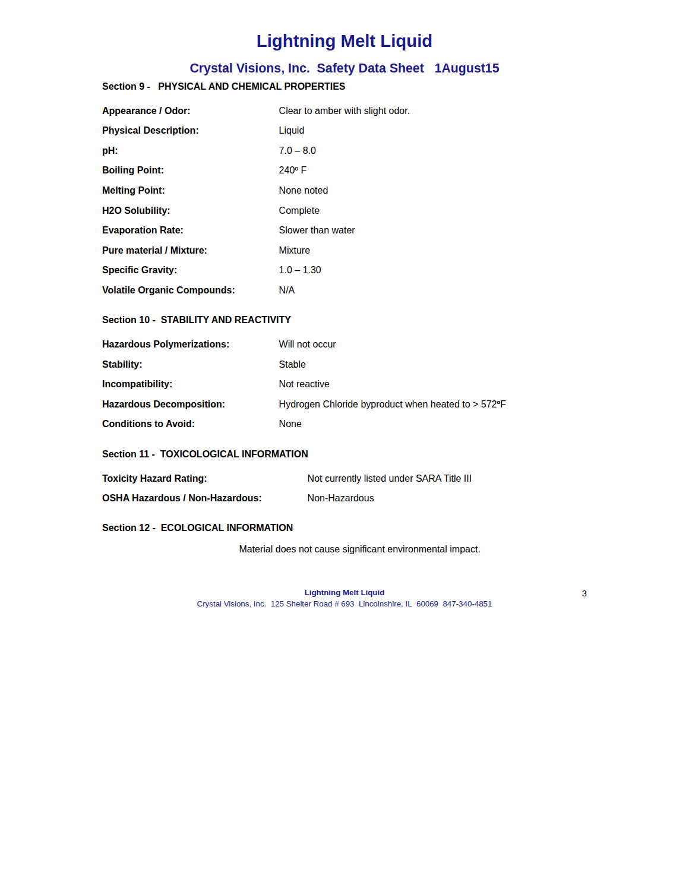Lightning Melt Liquid
Crystal Visions, Inc. Safety Data Sheet 1August15
Section 9 - PHYSICAL AND CHEMICAL PROPERTIES
| Appearance / Odor: | Clear to amber with slight odor. |
| Physical Description: | Liquid |
| pH: | 7.0 – 8.0 |
| Boiling Point: | 240º F |
| Melting Point: | None noted |
| H2O Solubility: | Complete |
| Evaporation Rate: | Slower than water |
| Pure material / Mixture: | Mixture |
| Specific Gravity: | 1.0 – 1.30 |
| Volatile Organic Compounds: | N/A |
Section 10 - STABILITY AND REACTIVITY
| Hazardous Polymerizations: | Will not occur |
| Stability: | Stable |
| Incompatibility: | Not reactive |
| Hazardous Decomposition: | Hydrogen Chloride byproduct when heated to > 572 º F |
| Conditions to Avoid: | None |
Section 11 - TOXICOLOGICAL INFORMATION
| Toxicity Hazard Rating: | Not currently listed under SARA Title III |
| OSHA Hazardous / Non-Hazardous: | Non-Hazardous |
Section 12 - ECOLOGICAL INFORMATION
Material does not cause significant environmental impact.
3
Lightning Melt Liquid
Crystal Visions, Inc. 125 Shelter Road # 693 Lincolnshire, IL 60069 847-340-4851